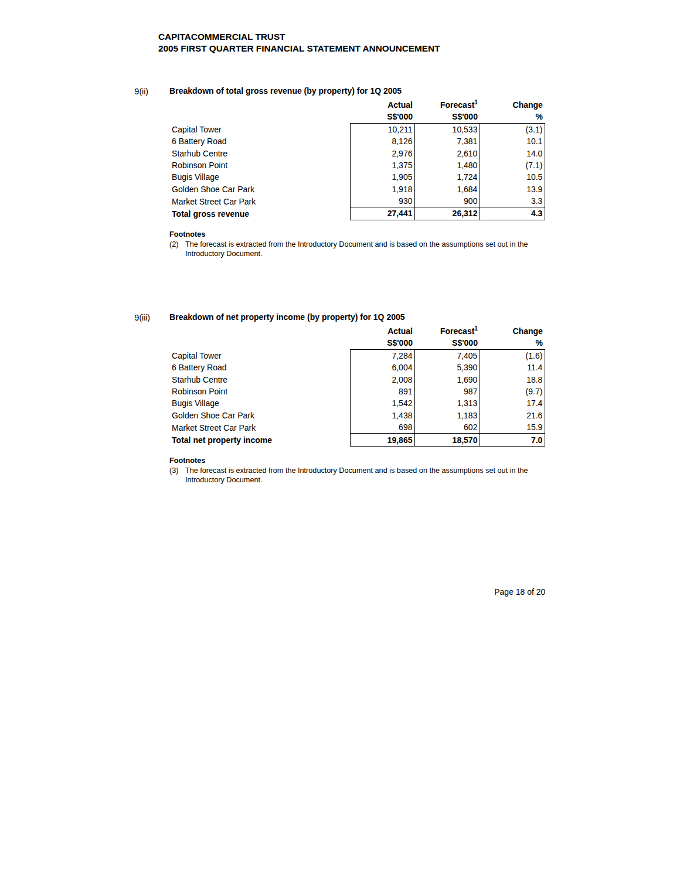CAPITACOMMERCIAL TRUST
2005 FIRST QUARTER FINANCIAL STATEMENT ANNOUNCEMENT
9(ii)
Breakdown of total gross revenue (by property) for 1Q 2005
| | Actual | Forecast 1 | Change |
| --- | --- | --- | --- |
| | S$'000 | S$'000 | % |
| Capital Tower | 10,211 | 10,533 | (3.1) |
| 6 Battery Road | 8,126 | 7,381 | 10.1 |
| Starhub Centre | 2,976 | 2,610 | 14.0 |
| Robinson Point | 1,375 | 1,480 | (7.1) |
| Bugis Village | 1,905 | 1,724 | 10.5 |
| Golden Shoe Car Park | 1,918 | 1,684 | 13.9 |
| Market Street Car Park | 930 | 900 | 3.3 |
| Total gross revenue | 27,441 | 26,312 | 4.3 |
Footnotes
(2)
The forecast is extracted from the Introductory Document and is based on the assumptions set out in the Introductory Document.
9(iii)
Breakdown of net property income (by property) for 1Q 2005
| | Actual | Forecast 1 | Change |
| --- | --- | --- | --- |
| | S$'000 | S$'000 | % |
| Capital Tower | 7,284 | 7,405 | (1.6) |
| 6 Battery Road | 6,004 | 5,390 | 11.4 |
| Starhub Centre | 2,008 | 1,690 | 18.8 |
| Robinson Point | 891 | 987 | (9.7) |
| Bugis Village | 1,542 | 1,313 | 17.4 |
| Golden Shoe Car Park | 1,438 | 1,183 | 21.6 |
| Market Street Car Park | 698 | 602 | 15.9 |
| Total net property income | 19,865 | 18,570 | 7.0 |
Footnotes
(3)
The forecast is extracted from the Introductory Document and is based on the assumptions set out in the Introductory Document.
Page 18 of 20